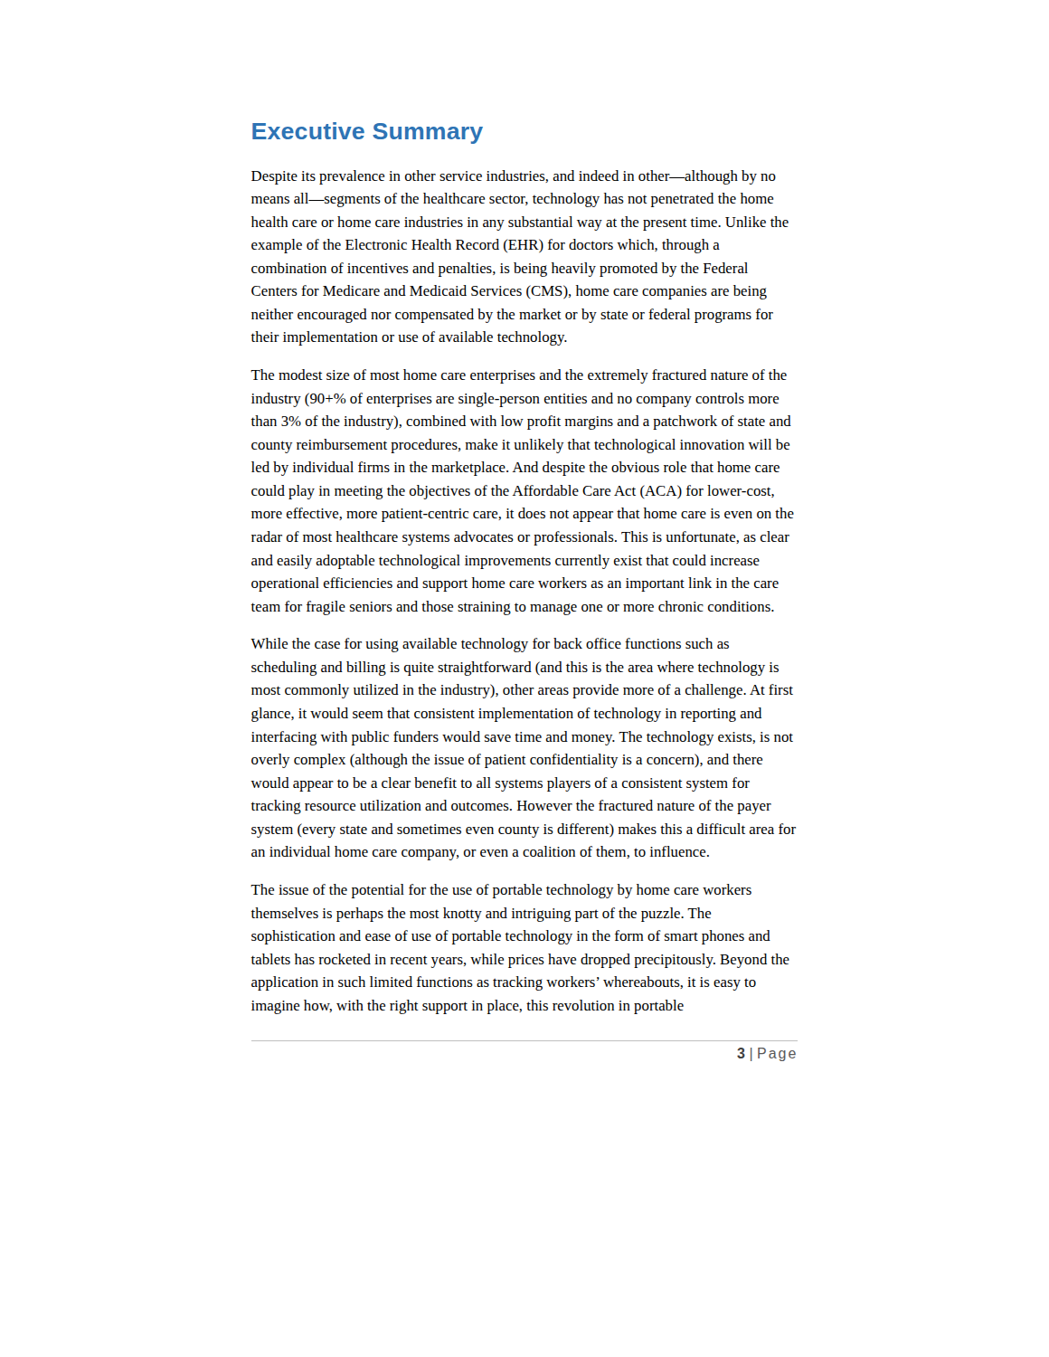Executive Summary
Despite its prevalence in other service industries, and indeed in other—although by no means all—segments of the healthcare sector, technology has not penetrated the home health care or home care industries in any substantial way at the present time. Unlike the example of the Electronic Health Record (EHR) for doctors which, through a combination of incentives and penalties, is being heavily promoted by the Federal Centers for Medicare and Medicaid Services (CMS), home care companies are being neither encouraged nor compensated by the market or by state or federal programs for their implementation or use of available technology.
The modest size of most home care enterprises and the extremely fractured nature of the industry (90+% of enterprises are single-person entities and no company controls more than 3% of the industry), combined with low profit margins and a patchwork of state and county reimbursement procedures, make it unlikely that technological innovation will be led by individual firms in the marketplace. And despite the obvious role that home care could play in meeting the objectives of the Affordable Care Act (ACA) for lower-cost, more effective, more patient-centric care, it does not appear that home care is even on the radar of most healthcare systems advocates or professionals. This is unfortunate, as clear and easily adoptable technological improvements currently exist that could increase operational efficiencies and support home care workers as an important link in the care team for fragile seniors and those straining to manage one or more chronic conditions.
While the case for using available technology for back office functions such as scheduling and billing is quite straightforward (and this is the area where technology is most commonly utilized in the industry), other areas provide more of a challenge. At first glance, it would seem that consistent implementation of technology in reporting and interfacing with public funders would save time and money. The technology exists, is not overly complex (although the issue of patient confidentiality is a concern), and there would appear to be a clear benefit to all systems players of a consistent system for tracking resource utilization and outcomes. However the fractured nature of the payer system (every state and sometimes even county is different) makes this a difficult area for an individual home care company, or even a coalition of them, to influence.
The issue of the potential for the use of portable technology by home care workers themselves is perhaps the most knotty and intriguing part of the puzzle. The sophistication and ease of use of portable technology in the form of smart phones and tablets has rocketed in recent years, while prices have dropped precipitously. Beyond the application in such limited functions as tracking workers’ whereabouts, it is easy to imagine how, with the right support in place, this revolution in portable
3 | Page